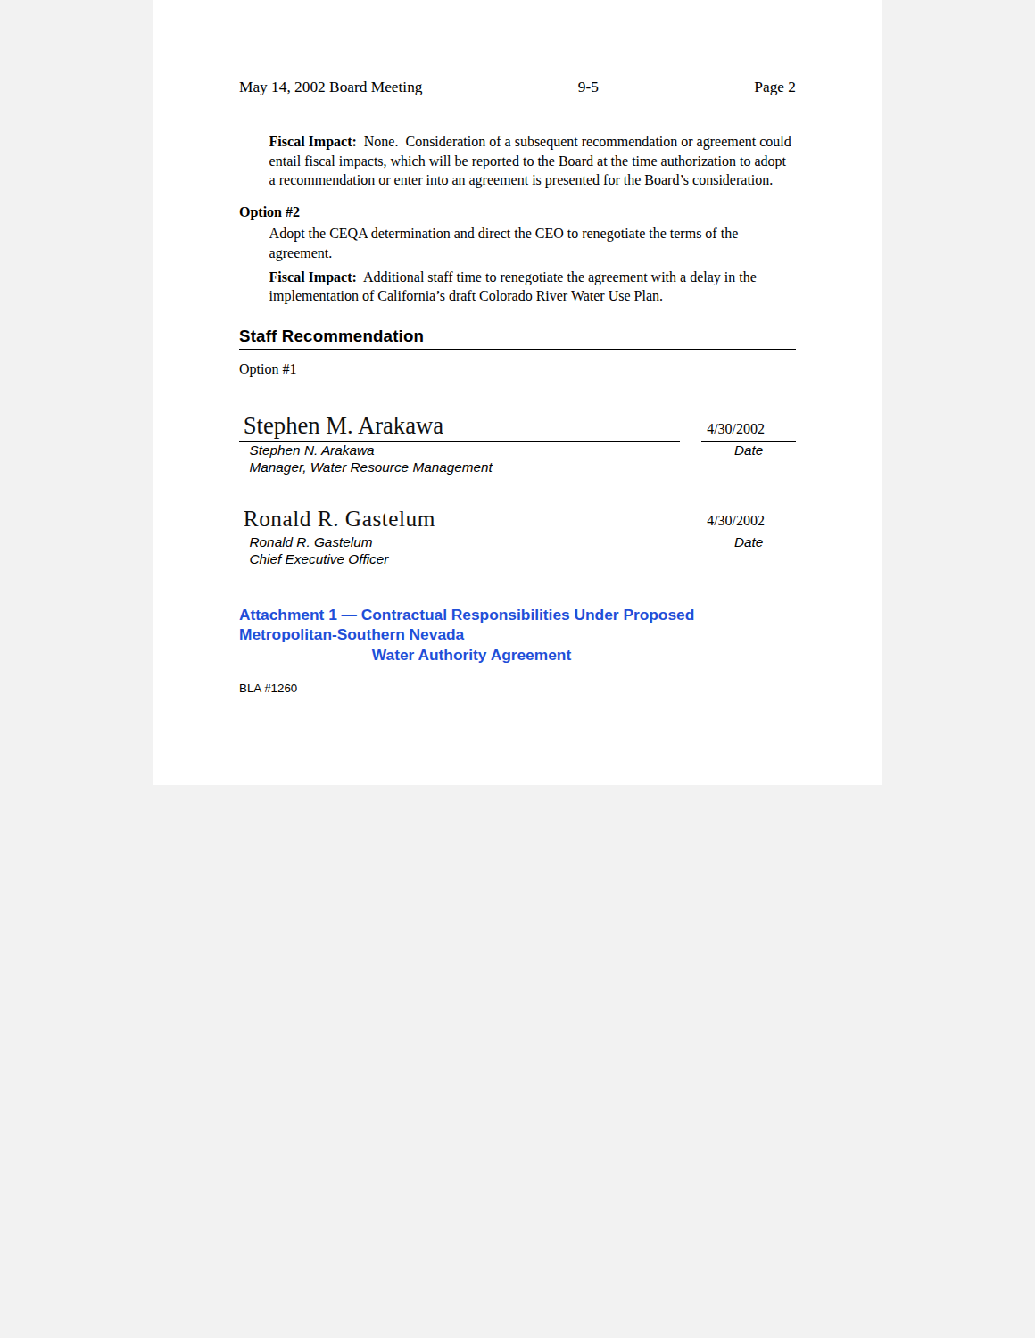May 14, 2002 Board Meeting
9-5
Page 2
Fiscal Impact: None. Consideration of a subsequent recommendation or agreement could entail fiscal impacts, which will be reported to the Board at the time authorization to adopt a recommendation or enter into an agreement is presented for the Board’s consideration.
Option #2
Adopt the CEQA determination and direct the CEO to renegotiate the terms of the agreement.
Fiscal Impact: Additional staff time to renegotiate the agreement with a delay in the implementation of California’s draft Colorado River Water Use Plan.
Staff Recommendation
Option #1
Stephen M. Arakawa
Stephen N. Arakawa
Manager, Water Resource Management
4/30/2002
Date
Ronald R. Gastelum
Ronald R. Gastelum
Chief Executive Officer
4/30/2002
Date
Attachment 1 — Contractual Responsibilities Under Proposed Metropolitan-Southern Nevada Water Authority Agreement
BLA #1260